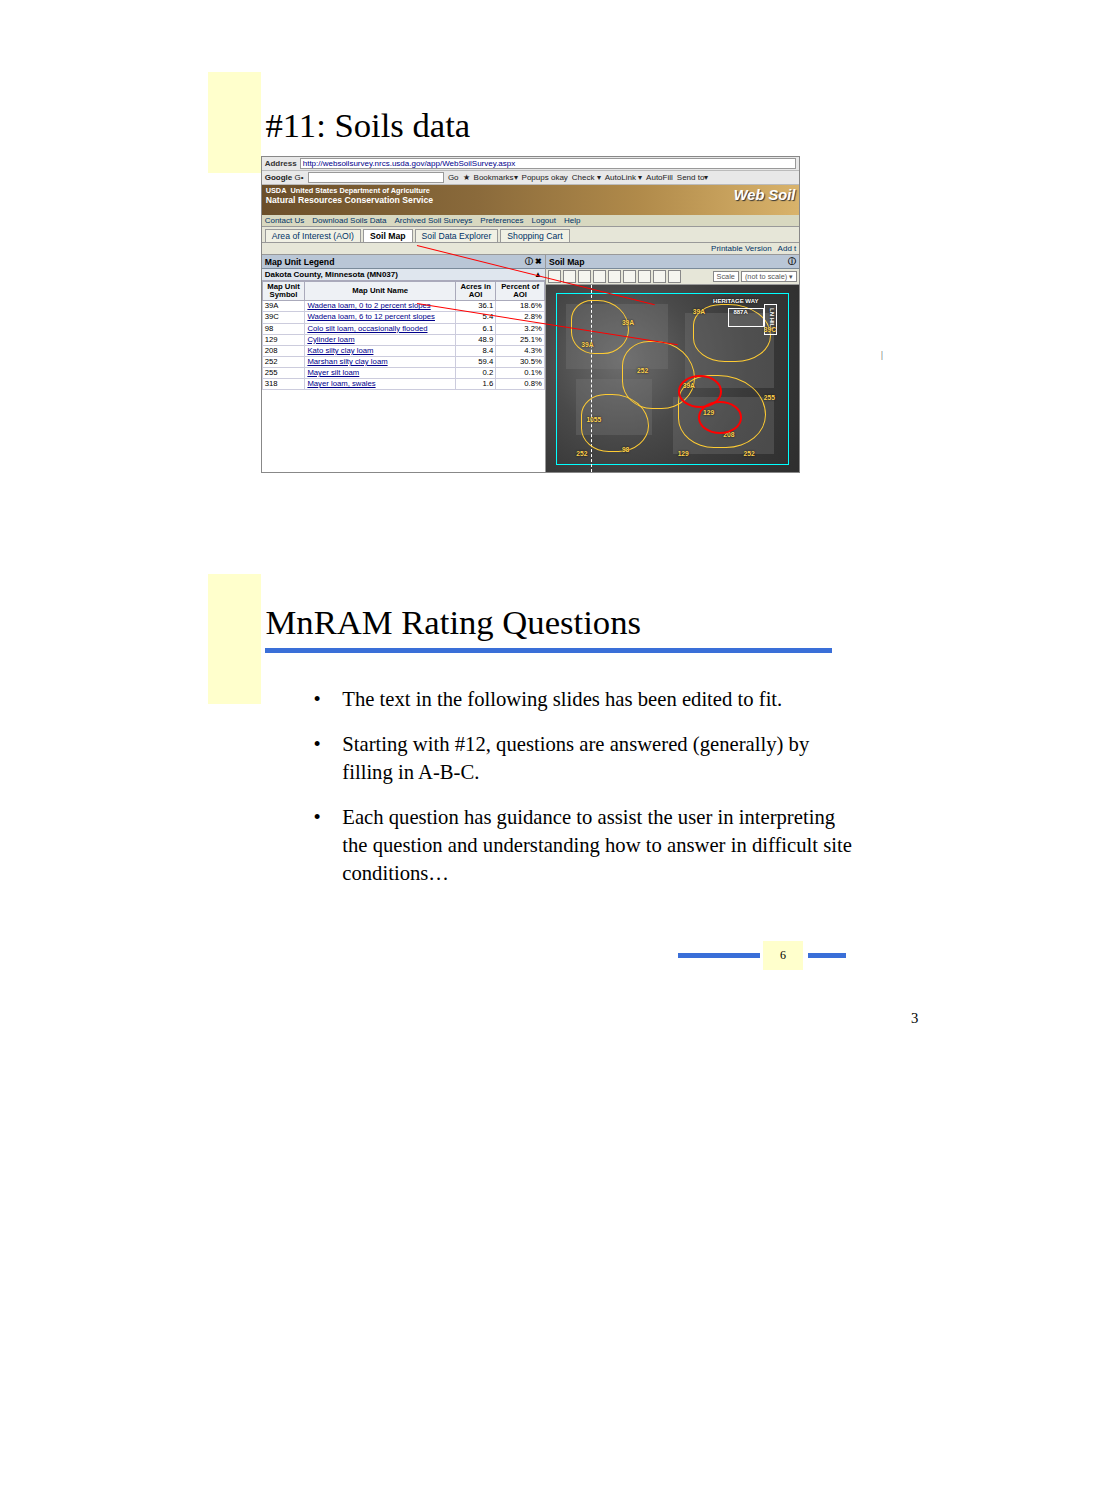#11: Soils data
Address http://websoilsurvey.nrcs.usda.gov/app/WebSoilSurvey.aspx
Google G• Go ★ Bookmarks▾ Popups okay Check ▾ AutoLink ▾ AutoFill Send to▾
USDA United States Department of Agriculture
Natural Resources Conservation Service
Web Soil
Contact Us Download Soils Data Archived Soil Surveys Preferences Logout Help
Area of Interest (AOI) Soil Map Soil Data Explorer Shopping Cart
Printable Version Add t
Map Unit Legend ⓘ ✖
Dakota County, Minnesota (MN037) ▲
| Map Unit Symbol | Map Unit Name | Acres in AOI | Percent of AOI |
| --- | --- | --- | --- |
| 39A | Wadena loam, 0 to 2 percent slopes | 36.1 | 18.6% |
| 39C | Wadena loam, 6 to 12 percent slopes | 5.4 | 2.8% |
| 98 | Colo silt loam, occasionally flooded | 6.1 | 3.2% |
| 129 | Cylinder loam | 48.9 | 25.1% |
| 208 | Kato silty clay loam | 8.4 | 4.3% |
| 252 | Marshan silty clay loam | 59.4 | 30.5% |
| 255 | Mayer silt loam | 0.2 | 0.1% |
| 318 | Mayer loam, swales | 1.6 | 0.8% |
Soil Map ⓘ
Scale (not to scale) ▾
Legend
HERITAGE WAY
887A
LN HILL
39A
39A
39C
39A
252
39A
129
255
1055
208
98
129
252
252
|
MnRAM Rating Questions
The text in the following slides has been edited to fit.
Starting with #12, questions are answered (generally) by filling in A-B-C.
Each question has guidance to assist the user in interpreting the question and understanding how to answer in difficult site conditions…
6
3